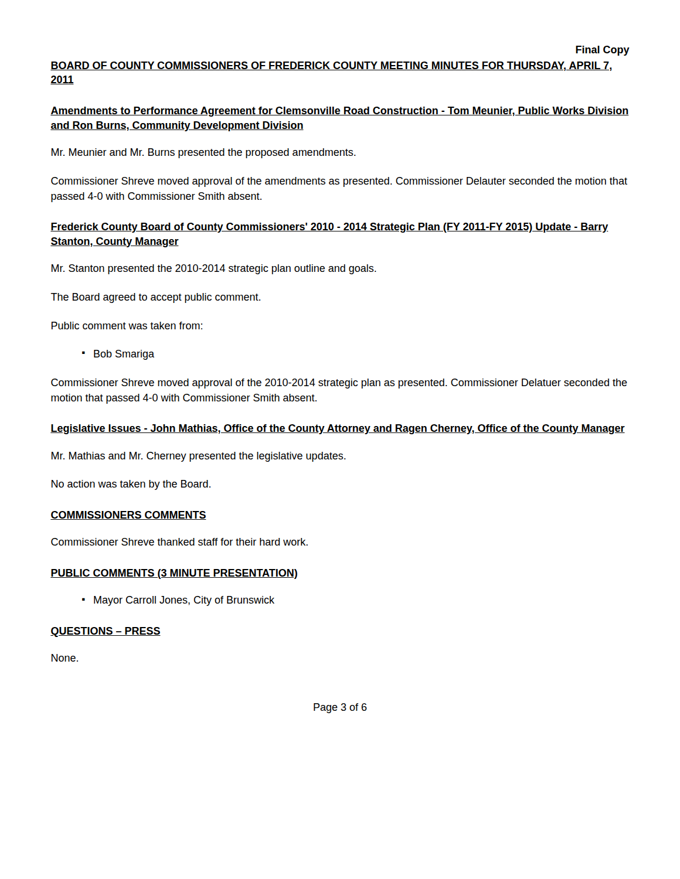Final Copy
BOARD OF COUNTY COMMISSIONERS OF FREDERICK COUNTY MEETING MINUTES FOR THURSDAY, APRIL 7, 2011
Amendments to Performance Agreement for Clemsonville Road Construction - Tom Meunier, Public Works Division and Ron Burns, Community Development Division
Mr. Meunier and Mr. Burns presented the proposed amendments.
Commissioner Shreve moved approval of the amendments as presented. Commissioner Delauter seconded the motion that passed 4-0 with Commissioner Smith absent.
Frederick County Board of County Commissioners' 2010 - 2014 Strategic Plan (FY 2011-FY 2015) Update - Barry Stanton, County Manager
Mr. Stanton presented the 2010-2014 strategic plan outline and goals.
The Board agreed to accept public comment.
Public comment was taken from:
Bob Smariga
Commissioner Shreve moved approval of the 2010-2014 strategic plan as presented. Commissioner Delatuer seconded the motion that passed 4-0 with Commissioner Smith absent.
Legislative Issues - John Mathias, Office of the County Attorney and Ragen Cherney, Office of the County Manager
Mr. Mathias and Mr. Cherney presented the legislative updates.
No action was taken by the Board.
COMMISSIONERS COMMENTS
Commissioner Shreve thanked staff for their hard work.
PUBLIC COMMENTS (3 MINUTE PRESENTATION)
Mayor Carroll Jones, City of Brunswick
QUESTIONS – PRESS
None.
Page 3 of 6